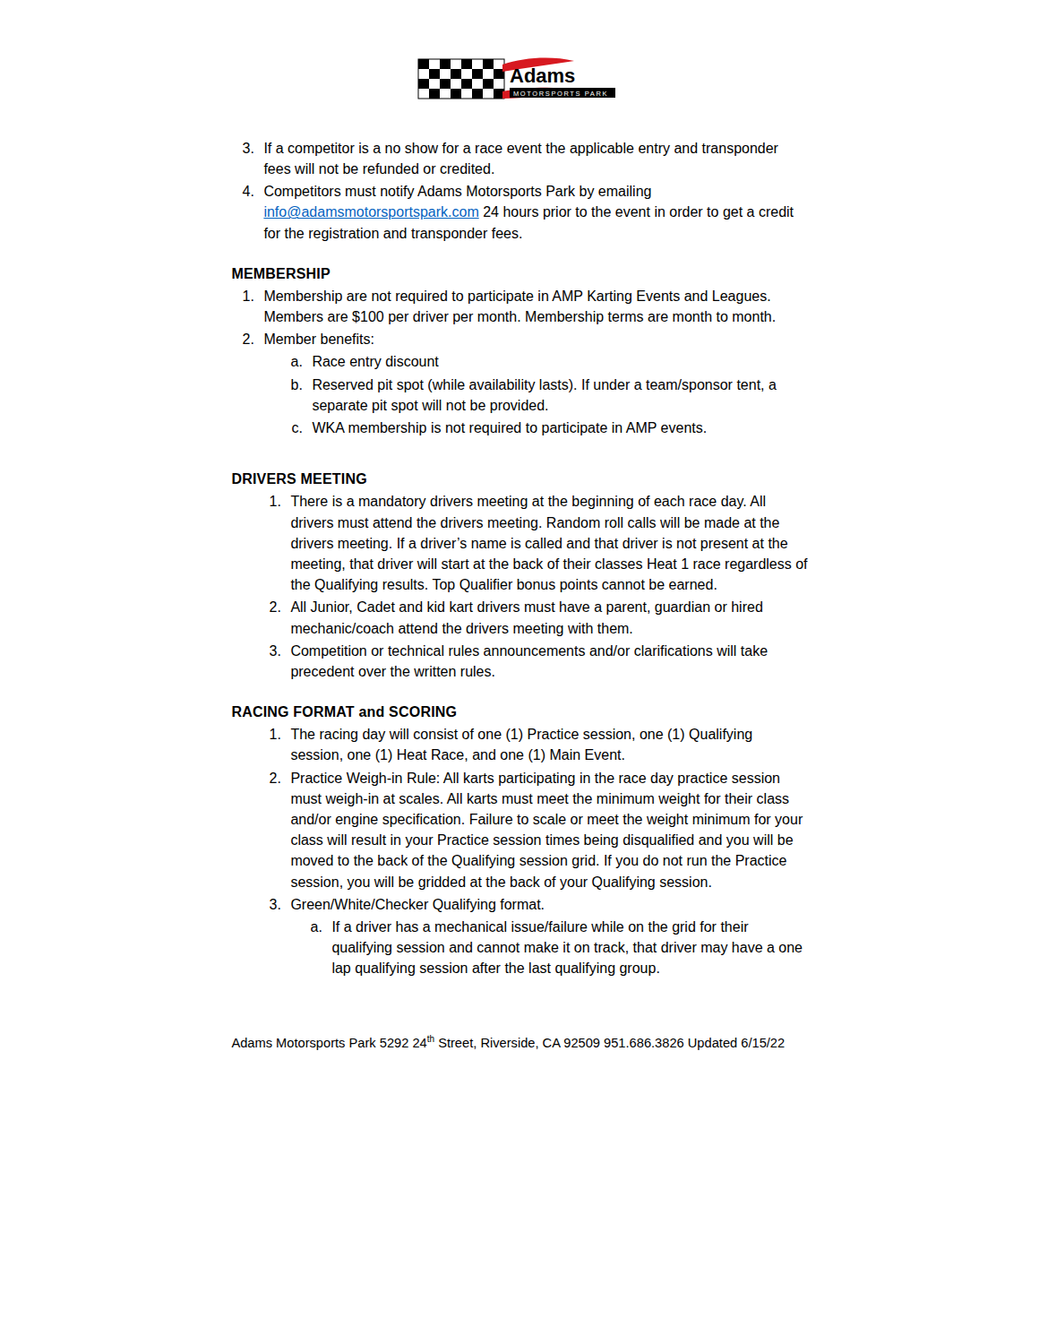Adams MOTORSPORTS PARK MOTORSPORTS PARK
If a competitor is a no show for a race event the applicable entry and transponder fees will not be refunded or credited.
Competitors must notify Adams Motorsports Park by emailing info@adamsmotorsportspark.com 24 hours prior to the event in order to get a credit for the registration and transponder fees.
MEMBERSHIP
Membership are not required to participate in AMP Karting Events and Leagues. Members are $100 per driver per month. Membership terms are month to month.
Member benefits:
Race entry discount
Reserved pit spot (while availability lasts). If under a team/sponsor tent, a separate pit spot will not be provided.
WKA membership is not required to participate in AMP events.
DRIVERS MEETING
There is a mandatory drivers meeting at the beginning of each race day. All drivers must attend the drivers meeting. Random roll calls will be made at the drivers meeting. If a driver’s name is called and that driver is not present at the meeting, that driver will start at the back of their classes Heat 1 race regardless of the Qualifying results. Top Qualifier bonus points cannot be earned.
All Junior, Cadet and kid kart drivers must have a parent, guardian or hired mechanic/coach attend the drivers meeting with them.
Competition or technical rules announcements and/or clarifications will take precedent over the written rules.
RACING FORMAT and SCORING
The racing day will consist of one (1) Practice session, one (1) Qualifying session, one (1) Heat Race, and one (1) Main Event.
Practice Weigh-in Rule: All karts participating in the race day practice session must weigh-in at scales. All karts must meet the minimum weight for their class and/or engine specification. Failure to scale or meet the weight minimum for your class will result in your Practice session times being disqualified and you will be moved to the back of the Qualifying session grid. If you do not run the Practice session, you will be gridded at the back of your Qualifying session.
Green/White/Checker Qualifying format.
If a driver has a mechanical issue/failure while on the grid for their qualifying session and cannot make it on track, that driver may have a one lap qualifying session after the last qualifying group.
Adams Motorsports Park 5292 24th Street, Riverside, CA 92509 951.686.3826 Updated 6/15/22